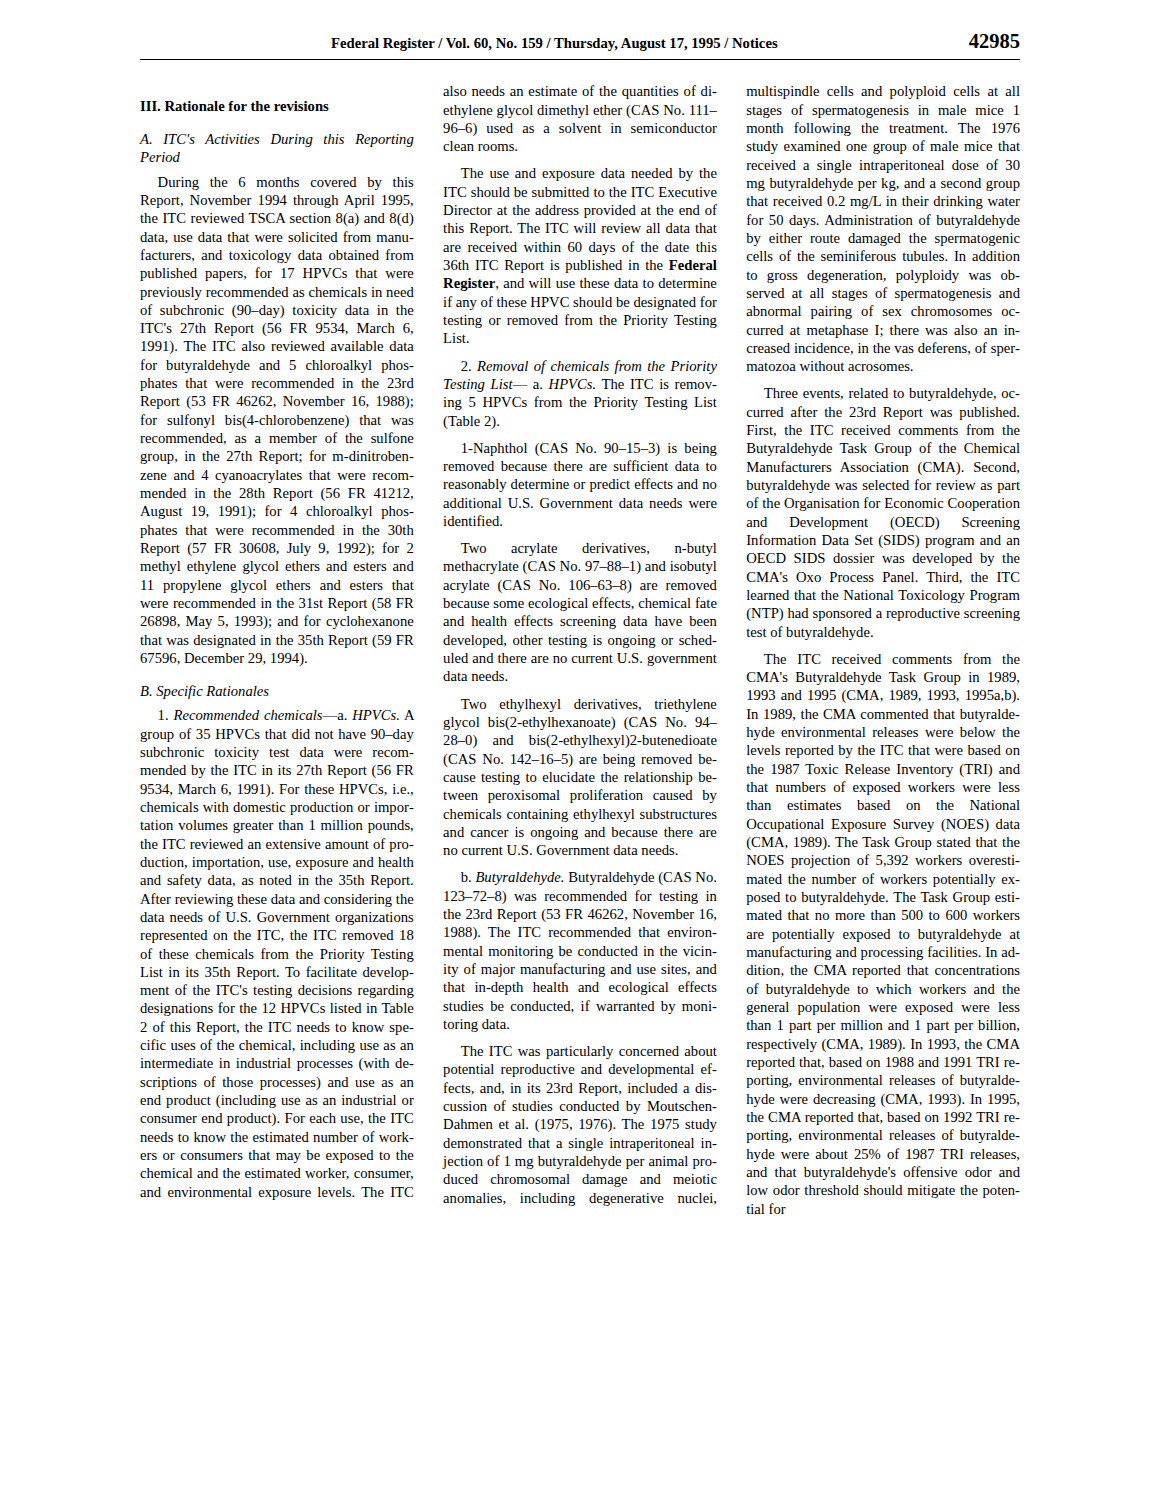Federal Register / Vol. 60, No. 159 / Thursday, August 17, 1995 / Notices
42985
III. Rationale for the revisions
A. ITC's Activities During this Reporting Period
During the 6 months covered by this Report, November 1994 through April 1995, the ITC reviewed TSCA section 8(a) and 8(d) data, use data that were solicited from manufacturers, and toxicology data obtained from published papers, for 17 HPVCs that were previously recommended as chemicals in need of subchronic (90–day) toxicity data in the ITC's 27th Report (56 FR 9534, March 6, 1991). The ITC also reviewed available data for butyraldehyde and 5 chloroalkyl phosphates that were recommended in the 23rd Report (53 FR 46262, November 16, 1988); for sulfonyl bis(4-chlorobenzene) that was recommended, as a member of the sulfone group, in the 27th Report; for m-dinitrobenzene and 4 cyanoacrylates that were recommended in the 28th Report (56 FR 41212, August 19, 1991); for 4 chloroalkyl phosphates that were recommended in the 30th Report (57 FR 30608, July 9, 1992); for 2 methyl ethylene glycol ethers and esters and 11 propylene glycol ethers and esters that were recommended in the 31st Report (58 FR 26898, May 5, 1993); and for cyclohexanone that was designated in the 35th Report (59 FR 67596, December 29, 1994).
B. Specific Rationales
1. Recommended chemicals—a. HPVCs. A group of 35 HPVCs that did not have 90–day subchronic toxicity test data were recommended by the ITC in its 27th Report (56 FR 9534, March 6, 1991). For these HPVCs, i.e., chemicals with domestic production or importation volumes greater than 1 million pounds, the ITC reviewed an extensive amount of production, importation, use, exposure and health and safety data, as noted in the 35th Report. After reviewing these data and considering the data needs of U.S. Government organizations represented on the ITC, the ITC removed 18 of these chemicals from the Priority Testing List in its 35th Report. To facilitate development of the ITC's testing decisions regarding designations for the 12 HPVCs listed in Table 2 of this Report, the ITC needs to know specific uses of the chemical, including use as an intermediate in industrial processes (with descriptions of those processes) and use as an end product (including use as an industrial or consumer end product). For each use, the ITC needs to know the estimated number of workers or consumers that may be exposed to the chemical and the estimated worker, consumer, and environmental exposure levels. The ITC also needs an estimate of the quantities of diethylene glycol dimethyl ether (CAS No. 111–96–6) used as a solvent in semiconductor clean rooms.
The use and exposure data needed by the ITC should be submitted to the ITC Executive Director at the address provided at the end of this Report. The ITC will review all data that are received within 60 days of the date this 36th ITC Report is published in the Federal Register, and will use these data to determine if any of these HPVC should be designated for testing or removed from the Priority Testing List.
2. Removal of chemicals from the Priority Testing List— a. HPVCs. The ITC is removing 5 HPVCs from the Priority Testing List (Table 2).
1-Naphthol (CAS No. 90–15–3) is being removed because there are sufficient data to reasonably determine or predict effects and no additional U.S. Government data needs were identified.
Two acrylate derivatives, n-butyl methacrylate (CAS No. 97–88–1) and isobutyl acrylate (CAS No. 106–63–8) are removed because some ecological effects, chemical fate and health effects screening data have been developed, other testing is ongoing or scheduled and there are no current U.S. government data needs.
Two ethylhexyl derivatives, triethylene glycol bis(2-ethylhexanoate) (CAS No. 94–28–0) and bis(2-ethylhexyl)2-butenedioate (CAS No. 142–16–5) are being removed because testing to elucidate the relationship between peroxisomal proliferation caused by chemicals containing ethylhexyl substructures and cancer is ongoing and because there are no current U.S. Government data needs.
b. Butyraldehyde. Butyraldehyde (CAS No. 123–72–8) was recommended for testing in the 23rd Report (53 FR 46262, November 16, 1988). The ITC recommended that environmental monitoring be conducted in the vicinity of major manufacturing and use sites, and that in-depth health and ecological effects studies be conducted, if warranted by monitoring data.
The ITC was particularly concerned about potential reproductive and developmental effects, and, in its 23rd Report, included a discussion of studies conducted by Moutschen-Dahmen et al. (1975, 1976). The 1975 study demonstrated that a single intraperitoneal injection of 1 mg butyraldehyde per animal produced chromosomal damage and meiotic anomalies, including degenerative nuclei, multispindle cells and polyploid cells at all stages of spermatogenesis in male mice 1 month following the treatment. The 1976 study examined one group of male mice that received a single intraperitoneal dose of 30 mg butyraldehyde per kg, and a second group that received 0.2 mg/L in their drinking water for 50 days. Administration of butyraldehyde by either route damaged the spermatogenic cells of the seminiferous tubules. In addition to gross degeneration, polyploidy was observed at all stages of spermatogenesis and abnormal pairing of sex chromosomes occurred at metaphase I; there was also an increased incidence, in the vas deferens, of spermatozoa without acrosomes.
Three events, related to butyraldehyde, occurred after the 23rd Report was published. First, the ITC received comments from the Butyraldehyde Task Group of the Chemical Manufacturers Association (CMA). Second, butyraldehyde was selected for review as part of the Organisation for Economic Cooperation and Development (OECD) Screening Information Data Set (SIDS) program and an OECD SIDS dossier was developed by the CMA's Oxo Process Panel. Third, the ITC learned that the National Toxicology Program (NTP) had sponsored a reproductive screening test of butyraldehyde.
The ITC received comments from the CMA's Butyraldehyde Task Group in 1989, 1993 and 1995 (CMA, 1989, 1993, 1995a,b). In 1989, the CMA commented that butyraldehyde environmental releases were below the levels reported by the ITC that were based on the 1987 Toxic Release Inventory (TRI) and that numbers of exposed workers were less than estimates based on the National Occupational Exposure Survey (NOES) data (CMA, 1989). The Task Group stated that the NOES projection of 5,392 workers overestimated the number of workers potentially exposed to butyraldehyde. The Task Group estimated that no more than 500 to 600 workers are potentially exposed to butyraldehyde at manufacturing and processing facilities. In addition, the CMA reported that concentrations of butyraldehyde to which workers and the general population were exposed were less than 1 part per million and 1 part per billion, respectively (CMA, 1989). In 1993, the CMA reported that, based on 1988 and 1991 TRI reporting, environmental releases of butyraldehyde were decreasing (CMA, 1993). In 1995, the CMA reported that, based on 1992 TRI reporting, environmental releases of butyraldehyde were about 25% of 1987 TRI releases, and that butyraldehyde's offensive odor and low odor threshold should mitigate the potential for